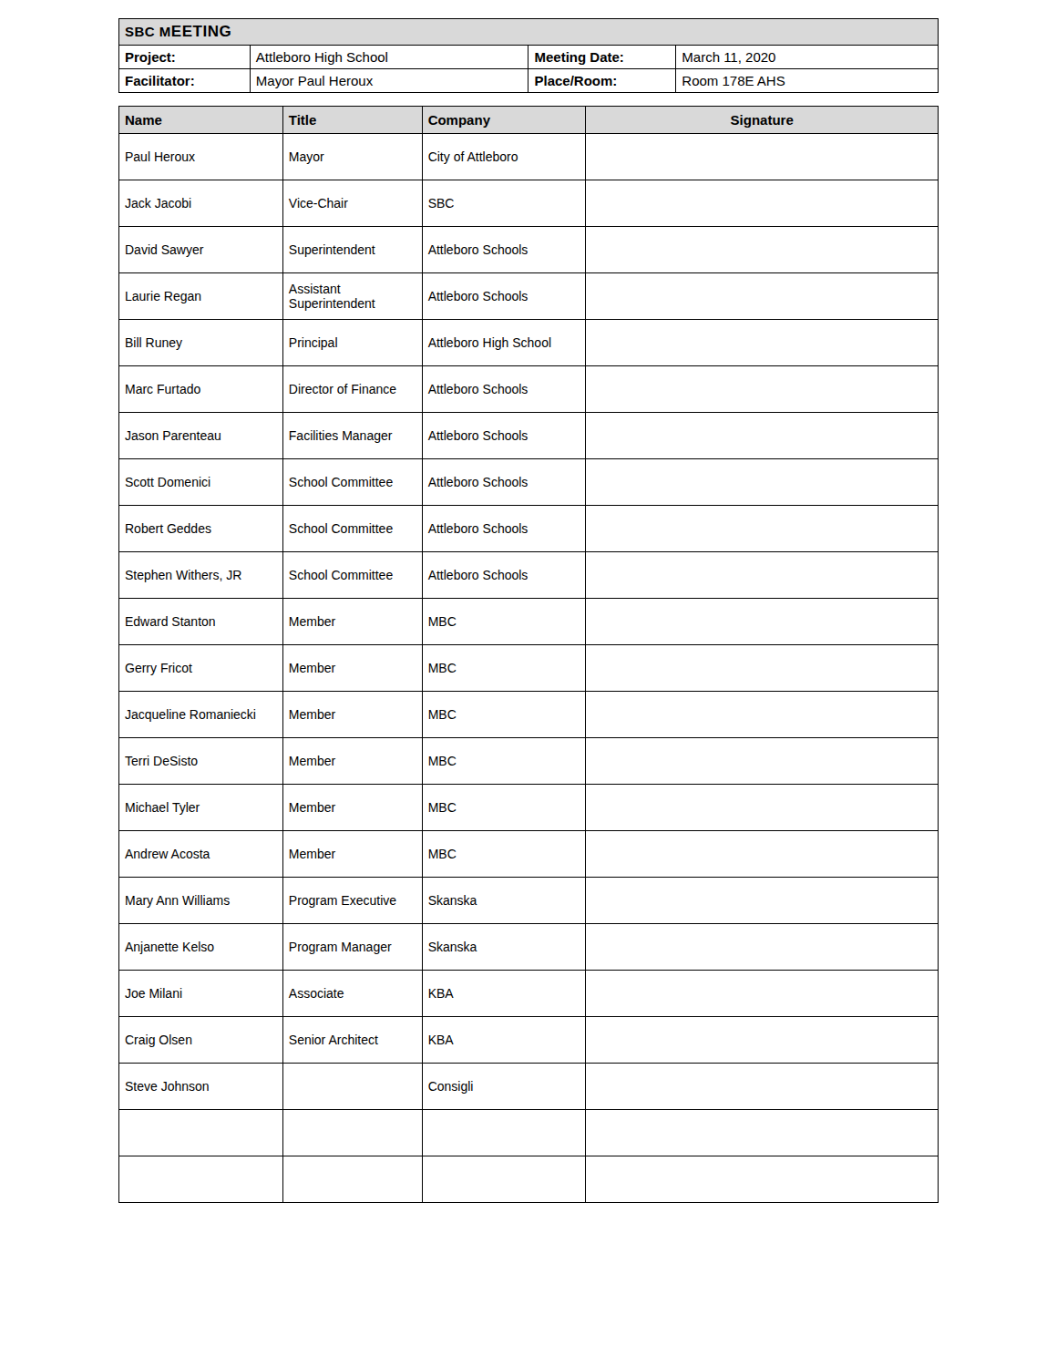| SBC M EETING |
| Project: | Attleboro High School | Meeting Date: | March 11, 2020 |
| Facilitator: | Mayor Paul Heroux | Place/Room: | Room 178E AHS |
| Name | Title | Company | Signature |
| --- | --- | --- | --- |
| Paul Heroux | Mayor | City of Attleboro | |
| Jack Jacobi | Vice-Chair | SBC | |
| David Sawyer | Superintendent | Attleboro Schools | |
| Laurie Regan | Assistant Superintendent | Attleboro Schools | |
| Bill Runey | Principal | Attleboro High School | |
| Marc Furtado | Director of Finance | Attleboro Schools | |
| Jason Parenteau | Facilities Manager | Attleboro Schools | |
| Scott Domenici | School Committee | Attleboro Schools | |
| Robert Geddes | School Committee | Attleboro Schools | |
| Stephen Withers, JR | School Committee | Attleboro Schools | |
| Edward Stanton | Member | MBC | |
| Gerry Fricot | Member | MBC | |
| Jacqueline Romaniecki | Member | MBC | |
| Terri DeSisto | Member | MBC | |
| Michael Tyler | Member | MBC | |
| Andrew Acosta | Member | MBC | |
| Mary Ann Williams | Program Executive | Skanska | |
| Anjanette Kelso | Program Manager | Skanska | |
| Joe Milani | Associate | KBA | |
| Craig Olsen | Senior Architect | KBA | |
| Steve Johnson | | Consigli | |